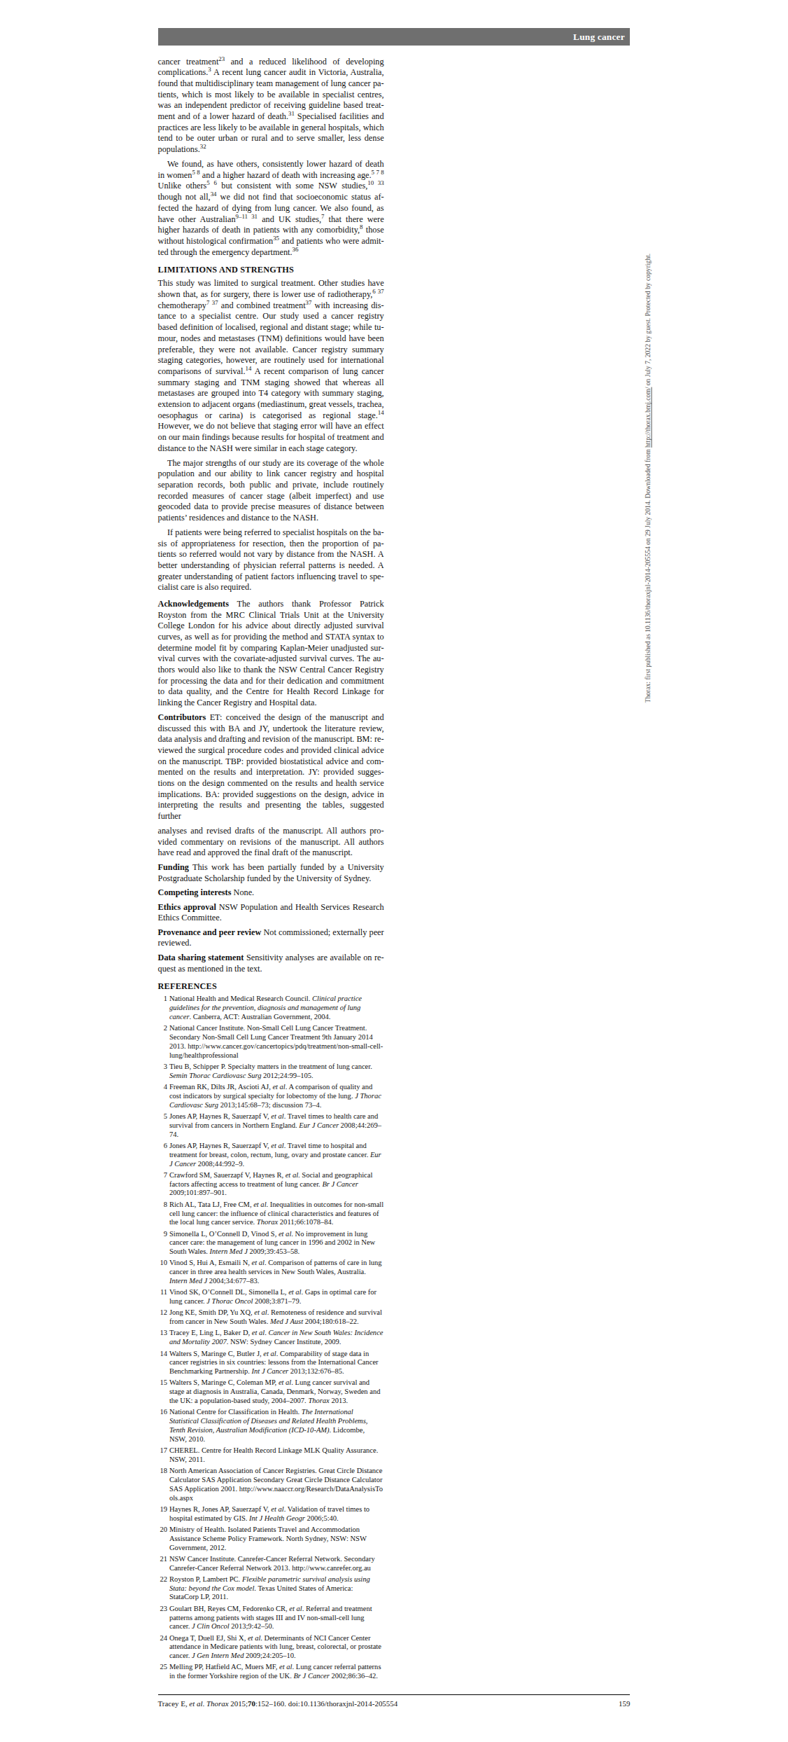Lung cancer
Thorax: first published as 10.1136/thoraxjnl-2014-205554 on 29 July 2014. Downloaded from http://thorax.bmj.com/ on July 7, 2022 by guest. Protected by copyright.
cancer treatment23 and a reduced likelihood of developing complications.3 A recent lung cancer audit in Victoria, Australia, found that multidisciplinary team management of lung cancer patients, which is most likely to be available in specialist centres, was an independent predictor of receiving guideline based treatment and of a lower hazard of death.31 Specialised facilities and practices are less likely to be available in general hospitals, which tend to be outer urban or rural and to serve smaller, less dense populations.32
We found, as have others, consistently lower hazard of death in women5 8 and a higher hazard of death with increasing age.5 7 8 Unlike others5 6 but consistent with some NSW studies,10 33 though not all,34 we did not find that socioeconomic status affected the hazard of dying from lung cancer. We also found, as have other Australian9–11 31 and UK studies,7 that there were higher hazards of death in patients with any comorbidity,8 those without histological confirmation35 and patients who were admitted through the emergency department.36
Limitations and strengths
This study was limited to surgical treatment. Other studies have shown that, as for surgery, there is lower use of radiotherapy,6 37 chemotherapy7 37 and combined treatment37 with increasing distance to a specialist centre. Our study used a cancer registry based definition of localised, regional and distant stage; while tumour, nodes and metastases (TNM) definitions would have been preferable, they were not available. Cancer registry summary staging categories, however, are routinely used for international comparisons of survival.14 A recent comparison of lung cancer summary staging and TNM staging showed that whereas all metastases are grouped into T4 category with summary staging, extension to adjacent organs (mediastinum, great vessels, trachea, oesophagus or carina) is categorised as regional stage.14 However, we do not believe that staging error will have an effect on our main findings because results for hospital of treatment and distance to the NASH were similar in each stage category.
The major strengths of our study are its coverage of the whole population and our ability to link cancer registry and hospital separation records, both public and private, include routinely recorded measures of cancer stage (albeit imperfect) and use geocoded data to provide precise measures of distance between patients’ residences and distance to the NASH.
If patients were being referred to specialist hospitals on the basis of appropriateness for resection, then the proportion of patients so referred would not vary by distance from the NASH. A better understanding of physician referral patterns is needed. A greater understanding of patient factors influencing travel to specialist care is also required.
Acknowledgements The authors thank Professor Patrick Royston from the MRC Clinical Trials Unit at the University College London for his advice about directly adjusted survival curves, as well as for providing the method and STATA syntax to determine model fit by comparing Kaplan-Meier unadjusted survival curves with the covariate-adjusted survival curves. The authors would also like to thank the NSW Central Cancer Registry for processing the data and for their dedication and commitment to data quality, and the Centre for Health Record Linkage for linking the Cancer Registry and Hospital data.
Contributors ET: conceived the design of the manuscript and discussed this with BA and JY, undertook the literature review, data analysis and drafting and revision of the manuscript. BM: reviewed the surgical procedure codes and provided clinical advice on the manuscript. TBP: provided biostatistical advice and commented on the results and interpretation. JY: provided suggestions on the design commented on the results and health service implications. BA: provided suggestions on the design, advice in interpreting the results and presenting the tables, suggested further
analyses and revised drafts of the manuscript. All authors provided commentary on revisions of the manuscript. All authors have read and approved the final draft of the manuscript.
Funding This work has been partially funded by a University Postgraduate Scholarship funded by the University of Sydney.
Competing interests None.
Ethics approval NSW Population and Health Services Research Ethics Committee.
Provenance and peer review Not commissioned; externally peer reviewed.
Data sharing statement Sensitivity analyses are available on request as mentioned in the text.
References
National Health and Medical Research Council. Clinical practice guidelines for the prevention, diagnosis and management of lung cancer. Canberra, ACT: Australian Government, 2004.
National Cancer Institute. Non-Small Cell Lung Cancer Treatment. Secondary Non-Small Cell Lung Cancer Treatment 9th January 2014 2013. http://www.cancer.gov/cancertopics/pdq/treatment/non-small-cell-lung/healthprofessional
Tieu B, Schipper P. Specialty matters in the treatment of lung cancer. Semin Thorac Cardiovasc Surg 2012;24:99–105.
Freeman RK, Dilts JR, Ascioti AJ, et al. A comparison of quality and cost indicators by surgical specialty for lobectomy of the lung. J Thorac Cardiovasc Surg 2013;145:68–73; discussion 73–4.
Jones AP, Haynes R, Sauerzapf V, et al. Travel times to health care and survival from cancers in Northern England. Eur J Cancer 2008;44:269–74.
Jones AP, Haynes R, Sauerzapf V, et al. Travel time to hospital and treatment for breast, colon, rectum, lung, ovary and prostate cancer. Eur J Cancer 2008;44:992–9.
Crawford SM, Sauerzapf V, Haynes R, et al. Social and geographical factors affecting access to treatment of lung cancer. Br J Cancer 2009;101:897–901.
Rich AL, Tata LJ, Free CM, et al. Inequalities in outcomes for non-small cell lung cancer: the influence of clinical characteristics and features of the local lung cancer service. Thorax 2011;66:1078–84.
Simonella L, O’Connell D, Vinod S, et al. No improvement in lung cancer care: the management of lung cancer in 1996 and 2002 in New South Wales. Intern Med J 2009;39:453–58.
Vinod S, Hui A, Esmaili N, et al. Comparison of patterns of care in lung cancer in three area health services in New South Wales, Australia. Intern Med J 2004;34:677–83.
Vinod SK, O’Connell DL, Simonella L, et al. Gaps in optimal care for lung cancer. J Thorac Oncol 2008;3:871–79.
Jong KE, Smith DP, Yu XQ, et al. Remoteness of residence and survival from cancer in New South Wales. Med J Aust 2004;180:618–22.
Tracey E, Ling L, Baker D, et al. Cancer in New South Wales: Incidence and Mortality 2007. NSW: Sydney Cancer Institute, 2009.
Walters S, Maringe C, Butler J, et al. Comparability of stage data in cancer registries in six countries: lessons from the International Cancer Benchmarking Partnership. Int J Cancer 2013;132:676–85.
Walters S, Maringe C, Coleman MP, et al. Lung cancer survival and stage at diagnosis in Australia, Canada, Denmark, Norway, Sweden and the UK: a population-based study, 2004–2007. Thorax 2013.
National Centre for Classification in Health. The International Statistical Classification of Diseases and Related Health Problems, Tenth Revision, Australian Modification (ICD-10-AM). Lidcombe, NSW, 2010.
CHEREL. Centre for Health Record Linkage MLK Quality Assurance. NSW, 2011.
North American Association of Cancer Registries. Great Circle Distance Calculator SAS Application Secondary Great Circle Distance Calculator SAS Application 2001. http://www.naaccr.org/Research/DataAnalysisTools.aspx
Haynes R, Jones AP, Sauerzapf V, et al. Validation of travel times to hospital estimated by GIS. Int J Health Geogr 2006;5:40.
Ministry of Health. Isolated Patients Travel and Accommodation Assistance Scheme Policy Framework. North Sydney, NSW: NSW Government, 2012.
NSW Cancer Institute. Canrefer-Cancer Referral Network. Secondary Canrefer-Cancer Referral Network 2013. http://www.canrefer.org.au
Royston P, Lambert PC. Flexible parametric survival analysis using Stata: beyond the Cox model. Texas United States of America: StataCorp LP, 2011.
Goulart BH, Reyes CM, Fedorenko CR, et al. Referral and treatment patterns among patients with stages III and IV non-small-cell lung cancer. J Clin Oncol 2013;9:42–50.
Onega T, Duell EJ, Shi X, et al. Determinants of NCI Cancer Center attendance in Medicare patients with lung, breast, colorectal, or prostate cancer. J Gen Intern Med 2009;24:205–10.
Melling PP, Hatfield AC, Muers MF, et al. Lung cancer referral patterns in the former Yorkshire region of the UK. Br J Cancer 2002;86:36–42.
Tracey E, et al. Thorax 2015;70:152–160. doi:10.1136/thoraxjnl-2014-205554
159